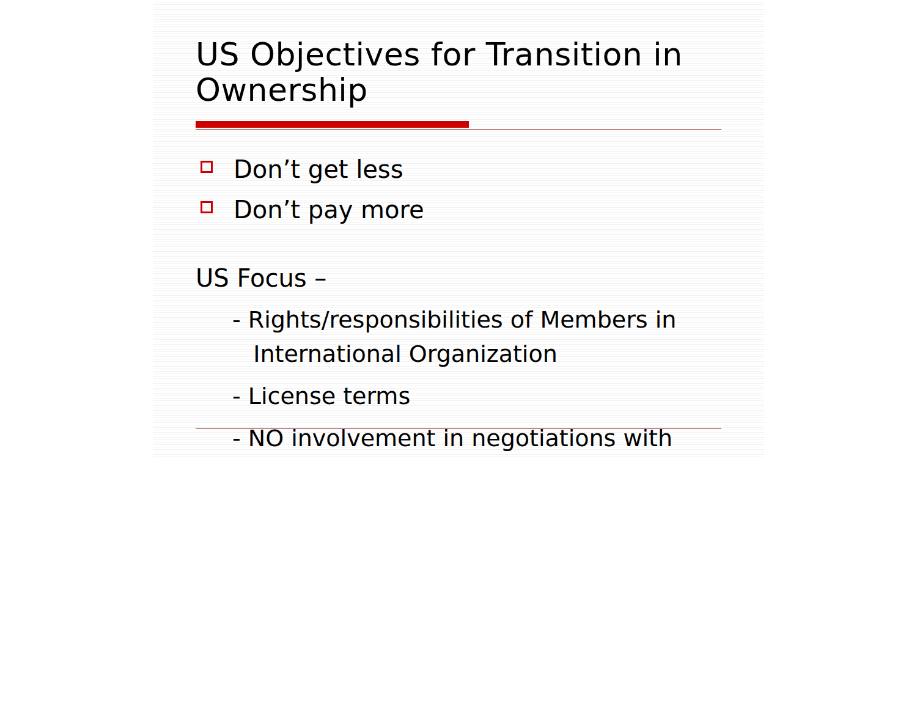US Objectives for Transition in Ownership
Don’t get less
Don’t pay more
US Focus –
- Rights/responsibilities of Members in International Organization
- License terms
- NO involvement in negotiations with CAP